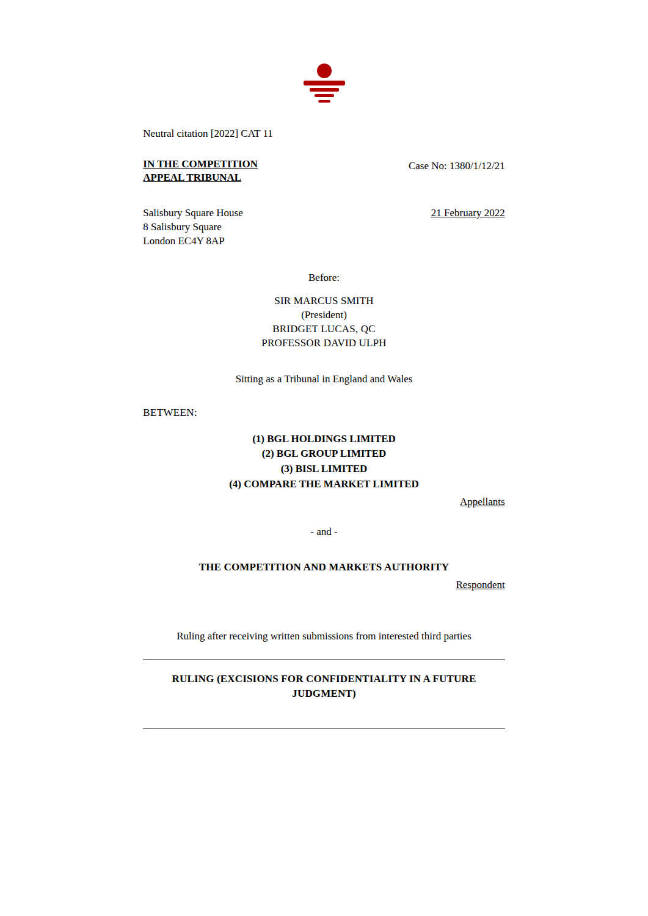Neutral citation [2022] CAT 11
IN THE COMPETITION
APPEAL TRIBUNAL
Case No: 1380/1/12/21
Salisbury Square House
8 Salisbury Square
London EC4Y 8AP
21 February 2022
Before:
SIR MARCUS SMITH
(President)
BRIDGET LUCAS, QC
PROFESSOR DAVID ULPH
Sitting as a Tribunal in England and Wales
BETWEEN:
(1) BGL HOLDINGS LIMITED
(2) BGL GROUP LIMITED
(3) BISL LIMITED
(4) COMPARE THE MARKET LIMITED
Appellants
- and -
THE COMPETITION AND MARKETS AUTHORITY
Respondent
Ruling after receiving written submissions from interested third parties
RULING (EXCISIONS FOR CONFIDENTIALITY IN A FUTURE
JUDGMENT)